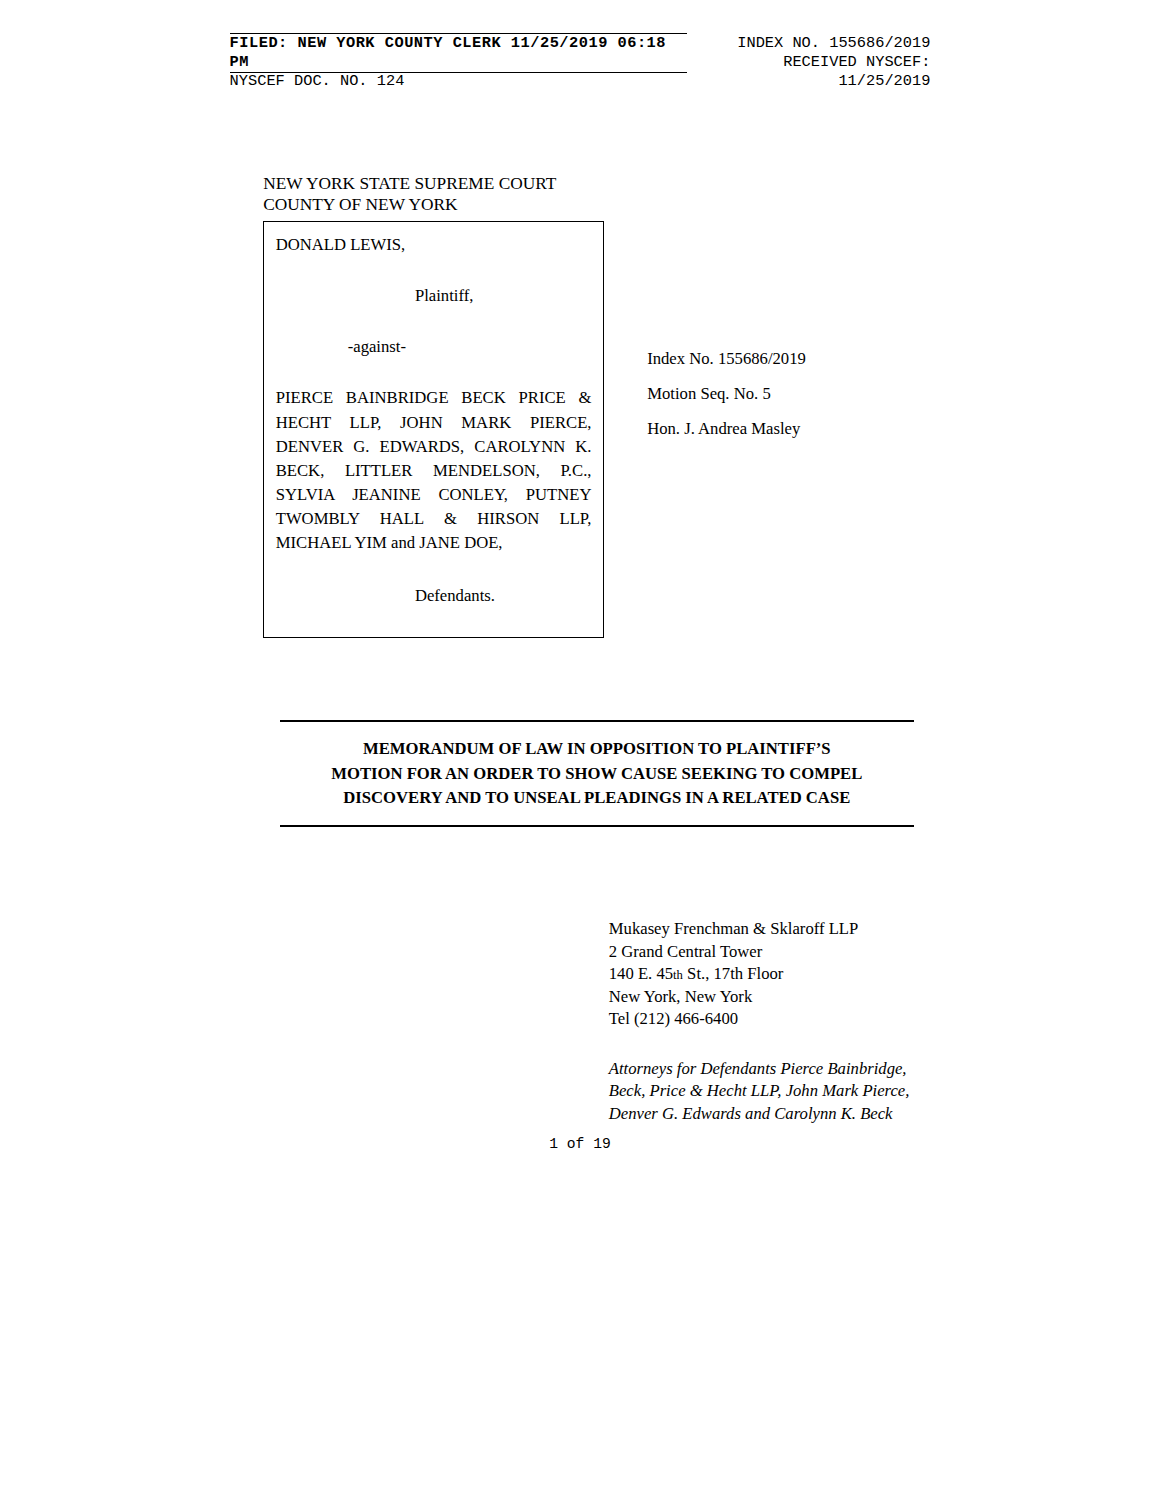FILED: NEW YORK COUNTY CLERK 11/25/2019 06:18 PM
NYSCEF DOC. NO. 124
INDEX NO. 155686/2019
RECEIVED NYSCEF: 11/25/2019
NEW YORK STATE SUPREME COURT
COUNTY OF NEW YORK
DONALD LEWIS,
Plaintiff,
-against-
PIERCE BAINBRIDGE BECK PRICE & HECHT LLP, JOHN MARK PIERCE, DENVER G. EDWARDS, CAROLYNN K. BECK, LITTLER MENDELSON, P.C., SYLVIA JEANINE CONLEY, PUTNEY TWOMBLY HALL & HIRSON LLP, MICHAEL YIM and JANE DOE,
Defendants.
Index No. 155686/2019
Motion Seq. No. 5
Hon. J. Andrea Masley
Memorandum of Law in Opposition to Plaintiff’s
Motion for an Order to Show Cause Seeking to Compel
Discovery and to Unseal Pleadings in a Related Case
Mukasey Frenchman & Sklaroff LLP
2 Grand Central Tower
140 E. 45th St., 17th Floor
New York, New York
Tel (212) 466-6400
Attorneys for Defendants Pierce Bainbridge,
Beck, Price & Hecht LLP, John Mark Pierce,
Denver G. Edwards and Carolynn K. Beck
1 of 19